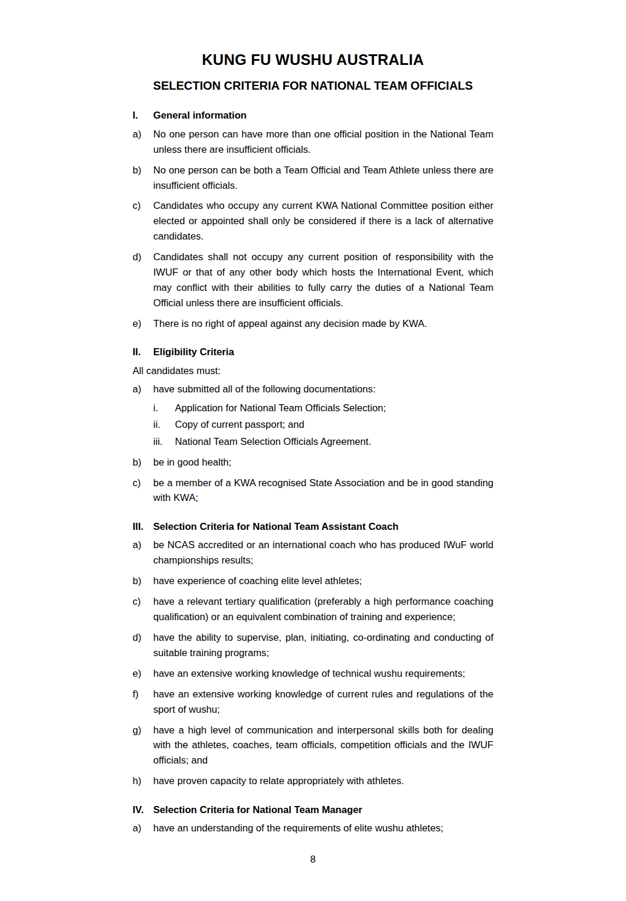KUNG FU WUSHU AUSTRALIA
SELECTION CRITERIA FOR NATIONAL TEAM OFFICIALS
I. General information
a) No one person can have more than one official position in the National Team unless there are insufficient officials.
b) No one person can be both a Team Official and Team Athlete unless there are insufficient officials.
c) Candidates who occupy any current KWA National Committee position either elected or appointed shall only be considered if there is a lack of alternative candidates.
d) Candidates shall not occupy any current position of responsibility with the IWUF or that of any other body which hosts the International Event, which may conflict with their abilities to fully carry the duties of a National Team Official unless there are insufficient officials.
e) There is no right of appeal against any decision made by KWA.
II. Eligibility Criteria
All candidates must:
a) have submitted all of the following documentations:
i. Application for National Team Officials Selection;
ii. Copy of current passport; and
iii. National Team Selection Officials Agreement.
b) be in good health;
c) be a member of a KWA recognised State Association and be in good standing with KWA;
III. Selection Criteria for National Team Assistant Coach
a) be NCAS accredited or an international coach who has produced IWuF world championships results;
b) have experience of coaching elite level athletes;
c) have a relevant tertiary qualification (preferably a high performance coaching qualification) or an equivalent combination of training and experience;
d) have the ability to supervise, plan, initiating, co-ordinating and conducting of suitable training programs;
e) have an extensive working knowledge of technical wushu requirements;
f) have an extensive working knowledge of current rules and regulations of the sport of wushu;
g) have a high level of communication and interpersonal skills both for dealing with the athletes, coaches, team officials, competition officials and the IWUF officials; and
h) have proven capacity to relate appropriately with athletes.
IV. Selection Criteria for National Team Manager
a) have an understanding of the requirements of elite wushu athletes;
8